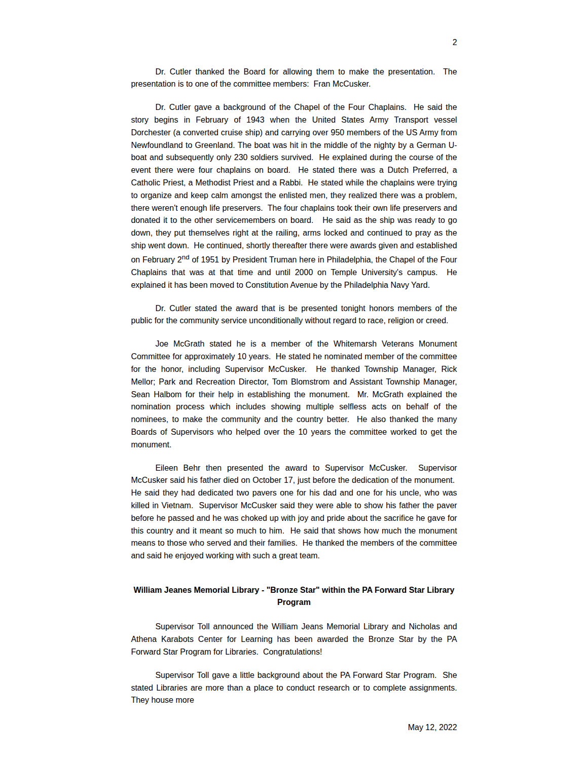2
Dr. Cutler thanked the Board for allowing them to make the presentation. The presentation is to one of the committee members: Fran McCusker.
Dr. Cutler gave a background of the Chapel of the Four Chaplains. He said the story begins in February of 1943 when the United States Army Transport vessel Dorchester (a converted cruise ship) and carrying over 950 members of the US Army from Newfoundland to Greenland. The boat was hit in the middle of the nighty by a German U-boat and subsequently only 230 soldiers survived. He explained during the course of the event there were four chaplains on board. He stated there was a Dutch Preferred, a Catholic Priest, a Methodist Priest and a Rabbi. He stated while the chaplains were trying to organize and keep calm amongst the enlisted men, they realized there was a problem, there weren't enough life preservers. The four chaplains took their own life preservers and donated it to the other servicemembers on board. He said as the ship was ready to go down, they put themselves right at the railing, arms locked and continued to pray as the ship went down. He continued, shortly thereafter there were awards given and established on February 2nd of 1951 by President Truman here in Philadelphia, the Chapel of the Four Chaplains that was at that time and until 2000 on Temple University's campus. He explained it has been moved to Constitution Avenue by the Philadelphia Navy Yard.
Dr. Cutler stated the award that is be presented tonight honors members of the public for the community service unconditionally without regard to race, religion or creed.
Joe McGrath stated he is a member of the Whitemarsh Veterans Monument Committee for approximately 10 years. He stated he nominated member of the committee for the honor, including Supervisor McCusker. He thanked Township Manager, Rick Mellor; Park and Recreation Director, Tom Blomstrom and Assistant Township Manager, Sean Halbom for their help in establishing the monument. Mr. McGrath explained the nomination process which includes showing multiple selfless acts on behalf of the nominees, to make the community and the country better. He also thanked the many Boards of Supervisors who helped over the 10 years the committee worked to get the monument.
Eileen Behr then presented the award to Supervisor McCusker. Supervisor McCusker said his father died on October 17, just before the dedication of the monument. He said they had dedicated two pavers one for his dad and one for his uncle, who was killed in Vietnam. Supervisor McCusker said they were able to show his father the paver before he passed and he was choked up with joy and pride about the sacrifice he gave for this country and it meant so much to him. He said that shows how much the monument means to those who served and their families. He thanked the members of the committee and said he enjoyed working with such a great team.
William Jeanes Memorial Library - "Bronze Star" within the PA Forward Star Library Program
Supervisor Toll announced the William Jeans Memorial Library and Nicholas and Athena Karabots Center for Learning has been awarded the Bronze Star by the PA Forward Star Program for Libraries. Congratulations!
Supervisor Toll gave a little background about the PA Forward Star Program. She stated Libraries are more than a place to conduct research or to complete assignments. They house more
May 12, 2022